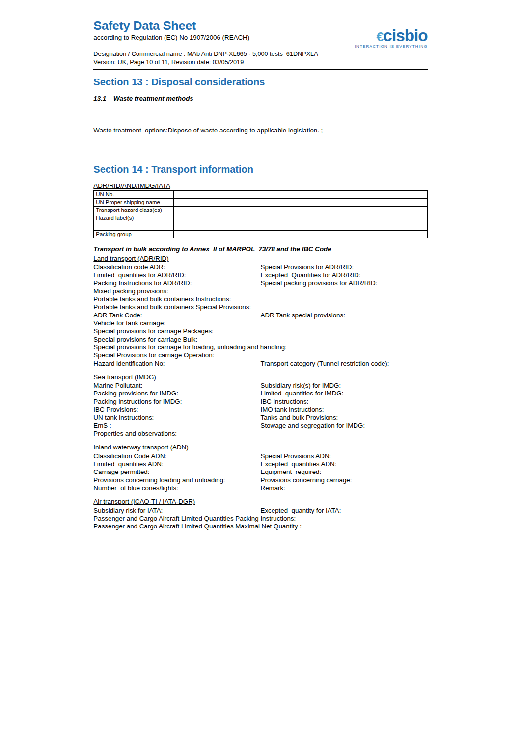Safety Data Sheet
according to Regulation (EC) No 1907/2006 (REACH)
Designation / Commercial name : MAb Anti DNP-XL665 - 5,000 tests 61DNPXLA
Version: UK, Page 10 of 11, Revision date: 03/05/2019
€cisbio
INTERACTION IS EVERYTHING
Section 13 : Disposal considerations
13.1 Waste treatment methods
Waste treatment options:Dispose of waste according to applicable legislation. ;
Section 14 : Transport information
ADR/RID/AND/IMDG/IATA
| UN No. | |
| UN Proper shipping name | |
| Transport hazard class(es) | |
| Hazard label(s) | |
| Packing group | |
Transport in bulk according to Annex II of MARPOL 73/78 and the IBC Code
Land transport (ADR/RID)
| Classification code ADR: | Special Provisions for ADR/RID: |
| Limited quantities for ADR/RID: | Excepted Quantities for ADR/RID: |
| Packing Instructions for ADR/RID: | Special packing provisions for ADR/RID: |
| Mixed packing provisions: |
| Portable tanks and bulk containers Instructions: |
| Portable tanks and bulk containers Special Provisions: |
| ADR Tank Code: | ADR Tank special provisions: |
| Vehicle for tank carriage: |
| Special provisions for carriage Packages: |
| Special provisions for carriage Bulk: |
| Special provisions for carriage for loading, unloading and handling: |
| Special Provisions for carriage Operation: |
| Hazard identification No: | Transport category (Tunnel restriction code): |
Sea transport (IMDG)
| Marine Pollutant: | Subsidiary risk(s) for IMDG: |
| Packing provisions for IMDG: | Limited quantities for IMDG: |
| Packing instructions for IMDG: | IBC Instructions: |
| IBC Provisions: | IMO tank instructions: |
| UN tank instructions: | Tanks and bulk Provisions: |
| EmS : | Stowage and segregation for IMDG: |
| Properties and observations: |
Inland waterway transport (ADN)
| Classification Code ADN: | Special Provisions ADN: |
| Limited quantities ADN: | Excepted quantities ADN: |
| Carriage permitted: | Equipment required: |
| Provisions concerning loading and unloading: | Provisions concerning carriage: |
| Number of blue cones/lights: | Remark: |
Air transport (ICAO-TI / IATA-DGR)
| Subsidiary risk for IATA: | Excepted quantity for IATA: |
| Passenger and Cargo Aircraft Limited Quantities Packing Instructions: |
| Passenger and Cargo Aircraft Limited Quantities Maximal Net Quantity : |